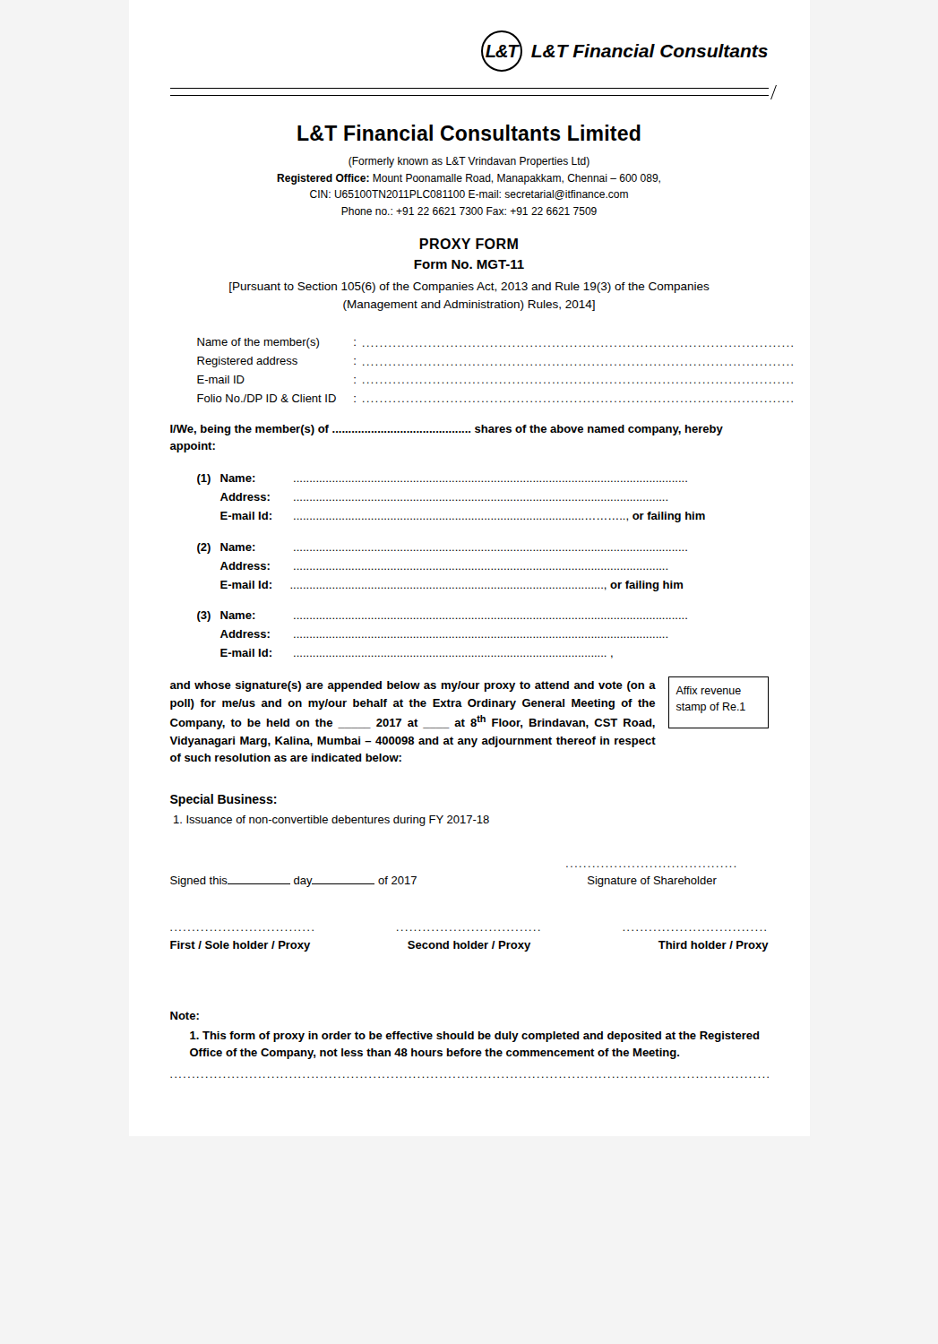L&T
L&T Financial Consultants
L&T Financial Consultants Limited
(Formerly known as L&T Vrindavan Properties Ltd)
Registered Office: Mount Poonamalle Road, Manapakkam, Chennai – 600 089,
CIN: U65100TN2011PLC081100 E-mail: secretarial@itfinance.com
Phone no.: +91 22 6621 7300 Fax: +91 22 6621 7509
PROXY FORM
Form No. MGT-11
[Pursuant to Section 105(6) of the Companies Act, 2013 and Rule 19(3) of the Companies (Management and Administration) Rules, 2014]
| Name of the member(s) | : | .................................................................................................. |
| Registered address | : | .................................................................................................. |
| E-mail ID | : | .................................................................................................. |
| Folio No./DP ID & Client ID | : | .................................................................................................. |
I/We, being the member(s) of ........................................... shares of the above named company, hereby appoint:
(1) Name: ..........................................................................................................................
Address: ....................................................................................................................
E-mail Id: ..........................................................................................……….., or failing him
(2) Name: ..........................................................................................................................
Address: ....................................................................................................................
E-mail Id:................................................................................................., or failing him
(3) Name: ..........................................................................................................................
Address: ....................................................................................................................
E-mail Id: ................................................................................................. ,
and whose signature(s) are appended below as my/our proxy to attend and vote (on a poll) for me/us and on my/our behalf at the Extra Ordinary General Meeting of the Company, to be held on the _____ 2017 at ____ at 8th Floor, Brindavan, CST Road, Vidyanagari Marg, Kalina, Mumbai – 400098 and at any adjournment thereof in respect of such resolution as are indicated below:
Affix revenue stamp of Re.1
Special Business:
Issuance of non-convertible debentures during FY 2017-18
Signed this day of 2017
.......................................
Signature of Shareholder
................................. First / Sole holder / Proxy
................................. Second holder / Proxy
................................. Third holder / Proxy
Note:
1. This form of proxy in order to be effective should be duly completed and deposited at the Registered Office of the Company, not less than 48 hours before the commencement of the Meeting.
.................................................................................................................................................